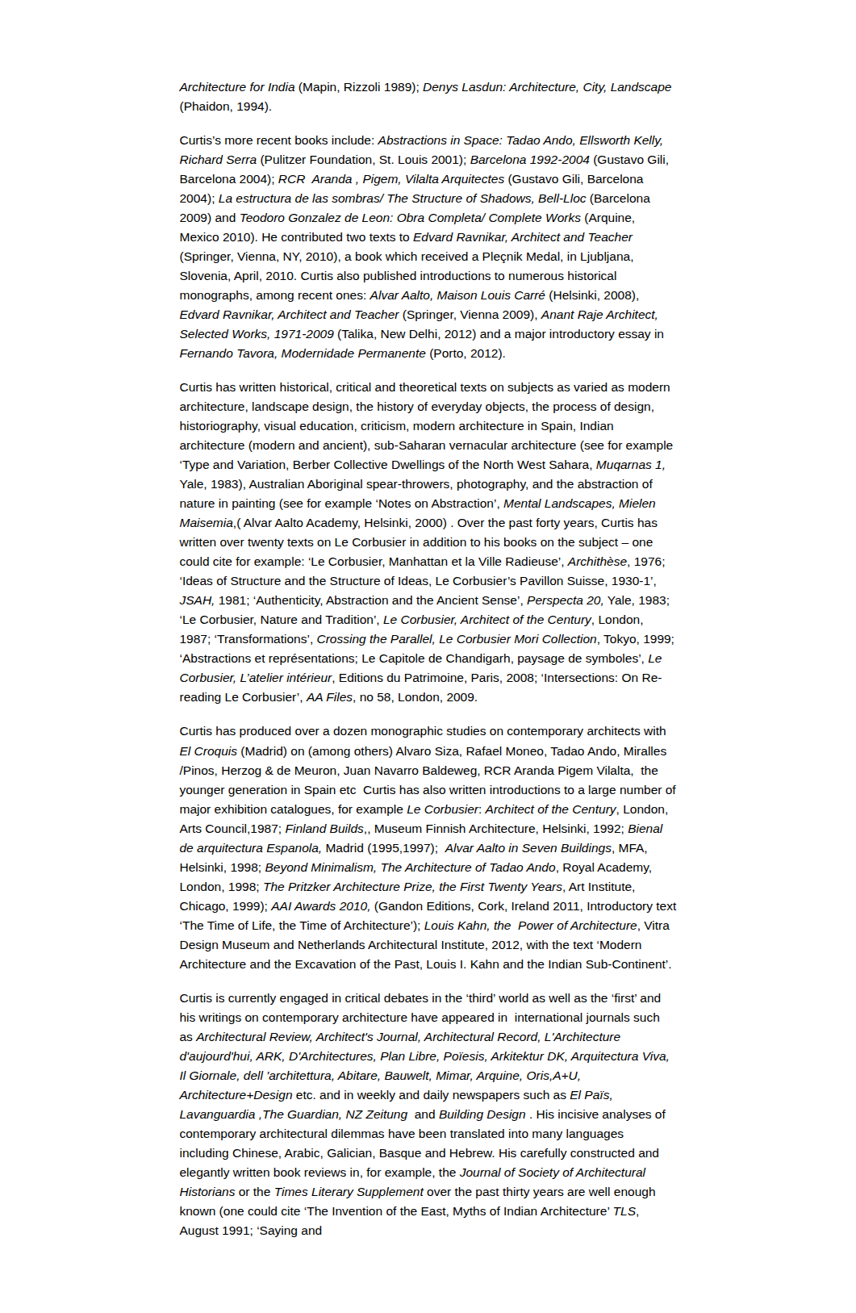Architecture for India (Mapin, Rizzoli 1989); Denys Lasdun: Architecture, City, Landscape (Phaidon, 1994).
Curtis’s more recent books include: Abstractions in Space: Tadao Ando, Ellsworth Kelly, Richard Serra (Pulitzer Foundation, St. Louis 2001); Barcelona 1992-2004 (Gustavo Gili, Barcelona 2004); RCR Aranda , Pigem, Vilalta Arquitectes (Gustavo Gili, Barcelona 2004); La estructura de las sombras/ The Structure of Shadows, Bell-Lloc (Barcelona 2009) and Teodoro Gonzalez de Leon: Obra Completa/ Complete Works (Arquine, Mexico 2010). He contributed two texts to Edvard Ravnikar, Architect and Teacher (Springer, Vienna, NY, 2010), a book which received a Pleçnik Medal, in Ljubljana, Slovenia, April, 2010. Curtis also published introductions to numerous historical monographs, among recent ones: Alvar Aalto, Maison Louis Carré (Helsinki, 2008), Edvard Ravnikar, Architect and Teacher (Springer, Vienna 2009), Anant Raje Architect, Selected Works, 1971-2009 (Talika, New Delhi, 2012) and a major introductory essay in Fernando Tavora, Modernidade Permanente (Porto, 2012).
Curtis has written historical, critical and theoretical texts on subjects as varied as modern architecture, landscape design, the history of everyday objects, the process of design, historiography, visual education, criticism, modern architecture in Spain, Indian architecture (modern and ancient), sub-Saharan vernacular architecture (see for example ‘Type and Variation, Berber Collective Dwellings of the North West Sahara, Muqarnas 1, Yale, 1983), Australian Aboriginal spear-throwers, photography, and the abstraction of nature in painting (see for example ‘Notes on Abstraction’, Mental Landscapes, Mielen Maisemia,( Alvar Aalto Academy, Helsinki, 2000) . Over the past forty years, Curtis has written over twenty texts on Le Corbusier in addition to his books on the subject – one could cite for example: ‘Le Corbusier, Manhattan et la Ville Radieuse’, Archithèse, 1976; ‘Ideas of Structure and the Structure of Ideas, Le Corbusier’s Pavillon Suisse, 1930-1’, JSAH, 1981; ‘Authenticity, Abstraction and the Ancient Sense’, Perspecta 20, Yale, 1983; ‘Le Corbusier, Nature and Tradition’, Le Corbusier, Architect of the Century, London, 1987; ‘Transformations’, Crossing the Parallel, Le Corbusier Mori Collection, Tokyo, 1999; ‘Abstractions et représentations; Le Capitole de Chandigarh, paysage de symboles’, Le Corbusier, L’atelier intérieur, Editions du Patrimoine, Paris, 2008; ‘Intersections: On Re-reading Le Corbusier’, AA Files, no 58, London, 2009.
Curtis has produced over a dozen monographic studies on contemporary architects with El Croquis (Madrid) on (among others) Alvaro Siza, Rafael Moneo, Tadao Ando, Miralles /Pinos, Herzog & de Meuron, Juan Navarro Baldeweg, RCR Aranda Pigem Vilalta, the younger generation in Spain etc Curtis has also written introductions to a large number of major exhibition catalogues, for example Le Corbusier: Architect of the Century, London, Arts Council,1987; Finland Builds,, Museum Finnish Architecture, Helsinki, 1992; Bienal de arquitectura Espanola, Madrid (1995,1997); Alvar Aalto in Seven Buildings, MFA, Helsinki, 1998; Beyond Minimalism, The Architecture of Tadao Ando, Royal Academy, London, 1998; The Pritzker Architecture Prize, the First Twenty Years, Art Institute, Chicago, 1999); AAI Awards 2010, (Gandon Editions, Cork, Ireland 2011, Introductory text ‘The Time of Life, the Time of Architecture’); Louis Kahn, the Power of Architecture, Vitra Design Museum and Netherlands Architectural Institute, 2012, with the text ‘Modern Architecture and the Excavation of the Past, Louis I. Kahn and the Indian Sub-Continent’.
Curtis is currently engaged in critical debates in the ‘third’ world as well as the ‘first’ and his writings on contemporary architecture have appeared in international journals such as Architectural Review, Architect's Journal, Architectural Record, L'Architecture d'aujourd'hui, ARK, D'Architectures, Plan Libre, Poïesis, Arkitektur DK, Arquitectura Viva, Il Giornale, dell 'architettura, Abitare, Bauwelt, Mimar, Arquine, Oris,A+U, Architecture+Design etc. and in weekly and daily newspapers such as El Païs, Lavanguardia ,The Guardian, NZ Zeitung and Building Design . His incisive analyses of contemporary architectural dilemmas have been translated into many languages including Chinese, Arabic, Galician, Basque and Hebrew. His carefully constructed and elegantly written book reviews in, for example, the Journal of Society of Architectural Historians or the Times Literary Supplement over the past thirty years are well enough known (one could cite ‘The Invention of the East, Myths of Indian Architecture’ TLS, August 1991; ‘Saying and